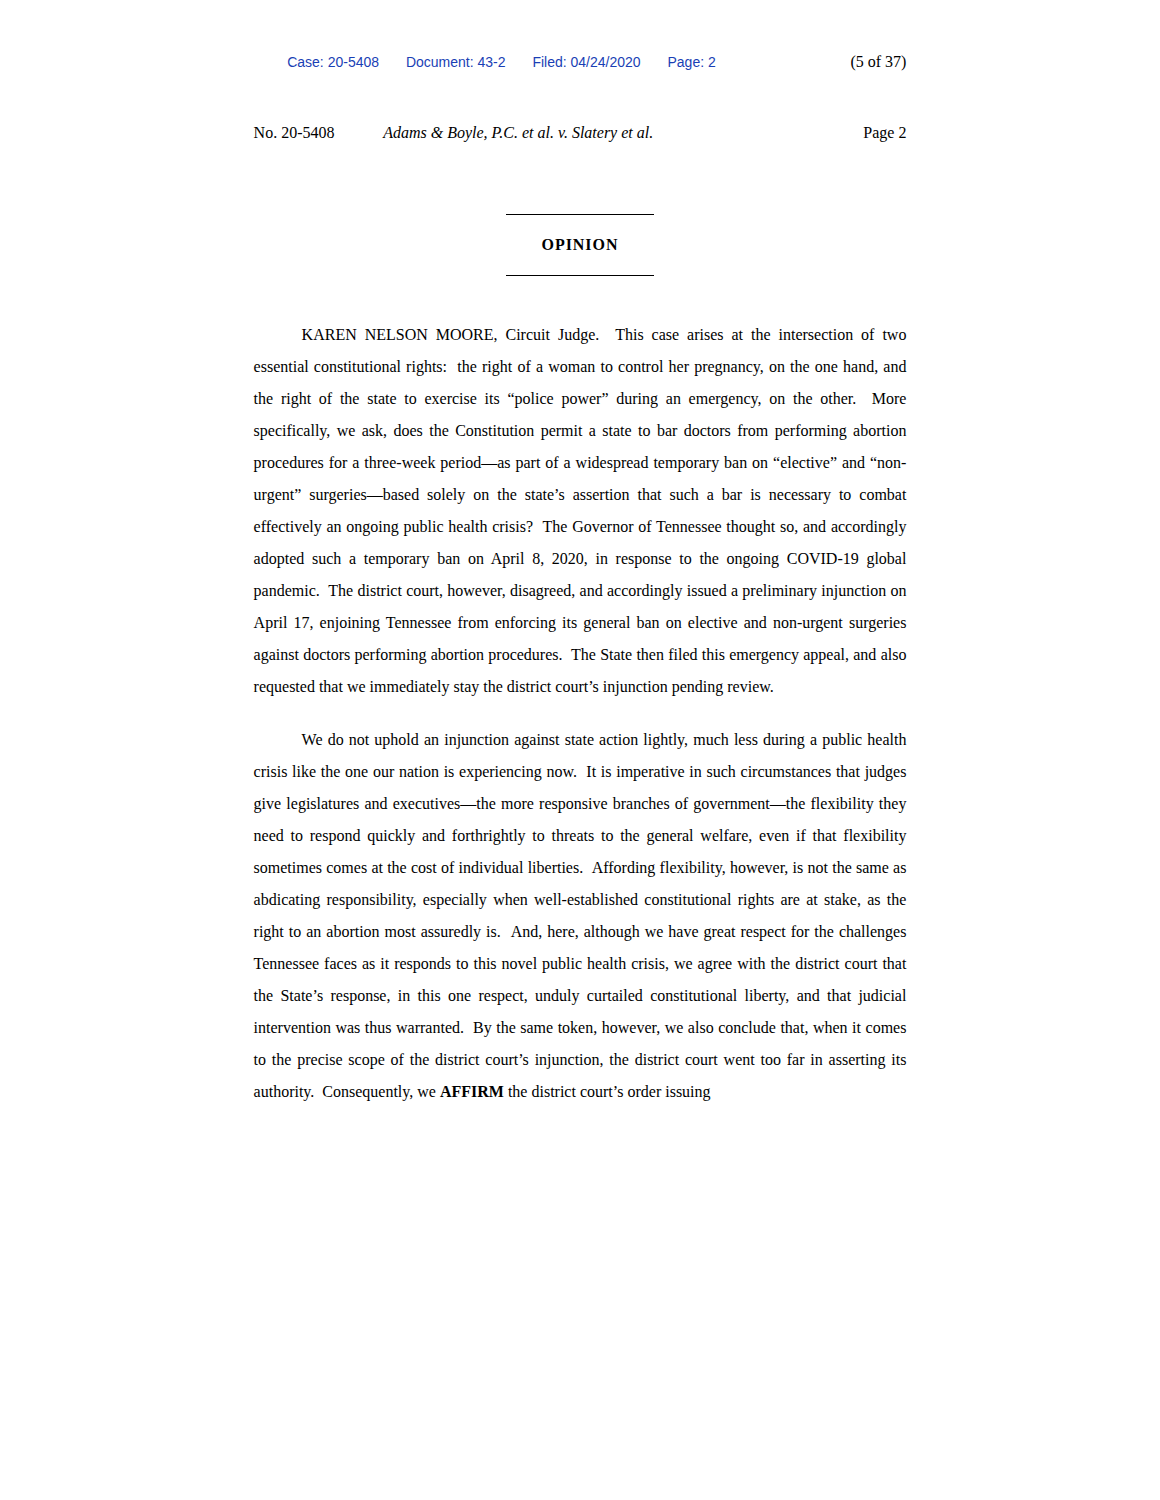Case: 20-5408 Document: 43-2 Filed: 04/24/2020 Page: 2 (5 of 37)
No. 20-5408 Adams & Boyle, P.C. et al. v. Slatery et al. Page 2
OPINION
KAREN NELSON MOORE, Circuit Judge. This case arises at the intersection of two essential constitutional rights: the right of a woman to control her pregnancy, on the one hand, and the right of the state to exercise its “police power” during an emergency, on the other. More specifically, we ask, does the Constitution permit a state to bar doctors from performing abortion procedures for a three-week period—as part of a widespread temporary ban on “elective” and “non-urgent” surgeries—based solely on the state’s assertion that such a bar is necessary to combat effectively an ongoing public health crisis? The Governor of Tennessee thought so, and accordingly adopted such a temporary ban on April 8, 2020, in response to the ongoing COVID-19 global pandemic. The district court, however, disagreed, and accordingly issued a preliminary injunction on April 17, enjoining Tennessee from enforcing its general ban on elective and non-urgent surgeries against doctors performing abortion procedures. The State then filed this emergency appeal, and also requested that we immediately stay the district court’s injunction pending review.
We do not uphold an injunction against state action lightly, much less during a public health crisis like the one our nation is experiencing now. It is imperative in such circumstances that judges give legislatures and executives—the more responsive branches of government—the flexibility they need to respond quickly and forthrightly to threats to the general welfare, even if that flexibility sometimes comes at the cost of individual liberties. Affording flexibility, however, is not the same as abdicating responsibility, especially when well-established constitutional rights are at stake, as the right to an abortion most assuredly is. And, here, although we have great respect for the challenges Tennessee faces as it responds to this novel public health crisis, we agree with the district court that the State’s response, in this one respect, unduly curtailed constitutional liberty, and that judicial intervention was thus warranted. By the same token, however, we also conclude that, when it comes to the precise scope of the district court’s injunction, the district court went too far in asserting its authority. Consequently, we AFFIRM the district court’s order issuing